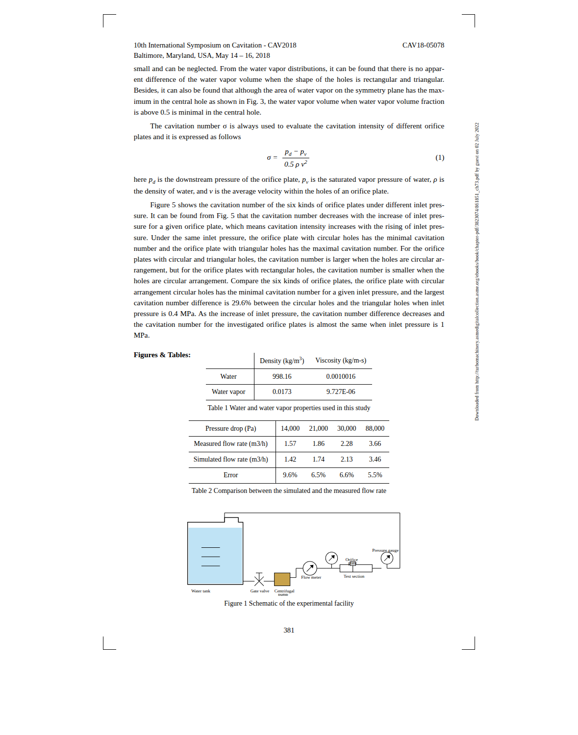Downloaded from http://turbomachinery.asmedigitalcollection.asme.org/ebooks/book/chapter-pdf/3823074/861851_ch73.pdf by guest on 02 July 2022
10th International Symposium on Cavitation - CAV2018
Baltimore, Maryland, USA, May 14 – 16, 2018
CAV18-05078
small and can be neglected. From the water vapor distributions, it can be found that there is no apparent difference of the water vapor volume when the shape of the holes is rectangular and triangular. Besides, it can also be found that although the area of water vapor on the symmetry plane has the maximum in the central hole as shown in Fig. 3, the water vapor volume when water vapor volume fraction is above 0.5 is minimal in the central hole.
The cavitation number σ is always used to evaluate the cavitation intensity of different orifice plates and it is expressed as follows
σ = pd − pv 0.5 ρ v2
(1)
here pd is the downstream pressure of the orifice plate, pv is the saturated vapor pressure of water, ρ is the density of water, and v is the average velocity within the holes of an orifice plate.
Figure 5 shows the cavitation number of the six kinds of orifice plates under different inlet pressure. It can be found from Fig. 5 that the cavitation number decreases with the increase of inlet pressure for a given orifice plate, which means cavitation intensity increases with the rising of inlet pressure. Under the same inlet pressure, the orifice plate with circular holes has the minimal cavitation number and the orifice plate with triangular holes has the maximal cavitation number. For the orifice plates with circular and triangular holes, the cavitation number is larger when the holes are circular arrangement, but for the orifice plates with rectangular holes, the cavitation number is smaller when the holes are circular arrangement. Compare the six kinds of orifice plates, the orifice plate with circular arrangement circular holes has the minimal cavitation number for a given inlet pressure, and the largest cavitation number difference is 29.6% between the circular holes and the triangular holes when inlet pressure is 0.4 MPa. As the increase of inlet pressure, the cavitation number difference decreases and the cavitation number for the investigated orifice plates is almost the same when inlet pressure is 1 MPa.
Figures & Tables:
| | Density (kg/m 3 ) | Viscosity (kg/m-s) |
| Water | 998.16 | 0.0010016 |
| Water vapor | 0.0173 | 9.727E-06 |
Table 1 Water and water vapor properties used in this study
| Pressure drop (Pa) | 14,000 | 21,000 | 30,000 | 88,000 |
| Measured flow rate (m3/h) | 1.57 | 1.86 | 2.28 | 3.66 |
| Simulated flow rate (m3/h) | 1.42 | 1.74 | 2.13 | 3.46 |
| Error | 9.6% | 6.5% | 6.6% | 5.5% |
Table 2 Comparison between the simulated and the measured flow rate
Water tank Gate valve Centrifugal pump Flow meter Orifice plate Test section Pressure gauge
Figure 1 Schematic of the experimental facility
381